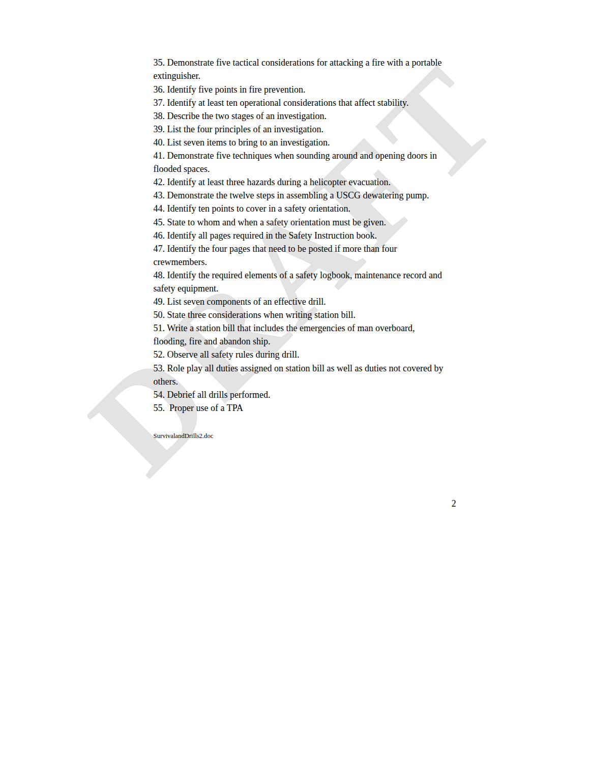DRAFT
35. Demonstrate five tactical considerations for attacking a fire with a portable extinguisher.
36. Identify five points in fire prevention.
37. Identify at least ten operational considerations that affect stability.
38. Describe the two stages of an investigation.
39. List the four principles of an investigation.
40. List seven items to bring to an investigation.
41. Demonstrate five techniques when sounding around and opening doors in flooded spaces.
42. Identify at least three hazards during a helicopter evacuation.
43. Demonstrate the twelve steps in assembling a USCG dewatering pump.
44. Identify ten points to cover in a safety orientation.
45. State to whom and when a safety orientation must be given.
46. Identify all pages required in the Safety Instruction book.
47. Identify the four pages that need to be posted if more than four crewmembers.
48. Identify the required elements of a safety logbook, maintenance record and safety equipment.
49. List seven components of an effective drill.
50. State three considerations when writing station bill.
51. Write a station bill that includes the emergencies of man overboard, flooding, fire and abandon ship.
52. Observe all safety rules during drill.
53. Role play all duties assigned on station bill as well as duties not covered by others.
54. Debrief all drills performed.
55. Proper use of a TPA
SurvivalandDrills2.doc
2